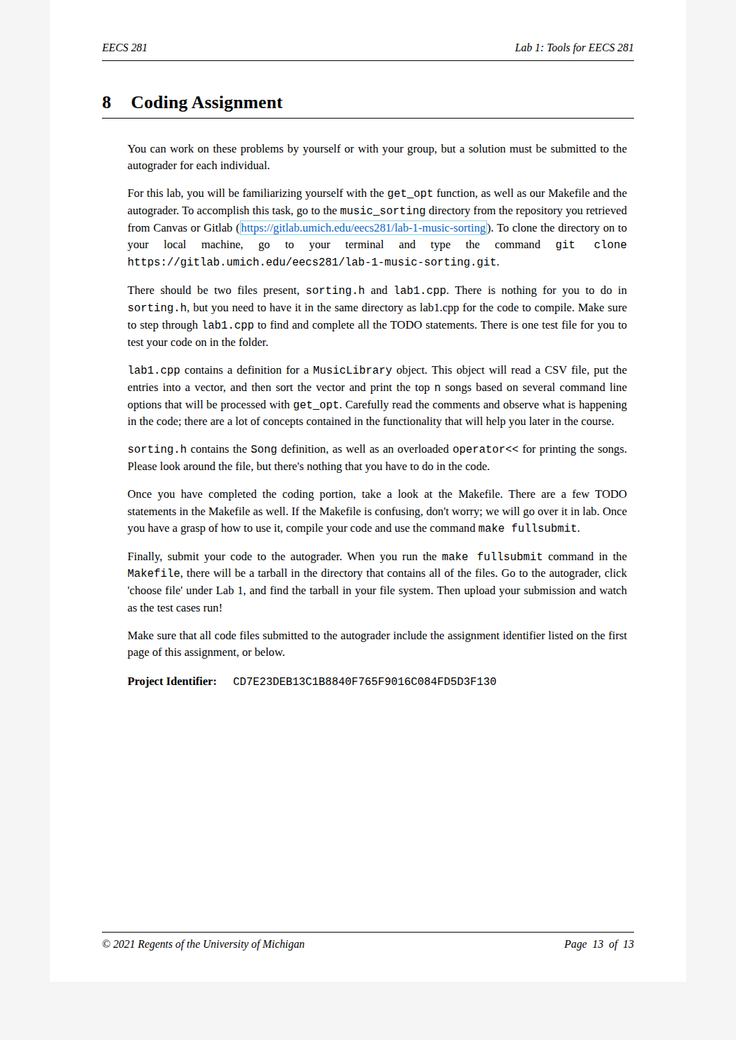EECS 281 Lab 1: Tools for EECS 281
8 Coding Assignment
You can work on these problems by yourself or with your group, but a solution must be submitted to the autograder for each individual.
For this lab, you will be familiarizing yourself with the get_opt function, as well as our Makefile and the autograder. To accomplish this task, go to the music_sorting directory from the repository you retrieved from Canvas or Gitlab (https://gitlab.umich.edu/eecs281/lab-1-music-sorting). To clone the directory on to your local machine, go to your terminal and type the command git clone https://gitlab.umich.edu/eecs281/lab-1-music-sorting.git.
There should be two files present, sorting.h and lab1.cpp. There is nothing for you to do in sorting.h, but you need to have it in the same directory as lab1.cpp for the code to compile. Make sure to step through lab1.cpp to find and complete all the TODO statements. There is one test file for you to test your code on in the folder.
lab1.cpp contains a definition for a MusicLibrary object. This object will read a CSV file, put the entries into a vector, and then sort the vector and print the top n songs based on several command line options that will be processed with get_opt. Carefully read the comments and observe what is happening in the code; there are a lot of concepts contained in the functionality that will help you later in the course.
sorting.h contains the Song definition, as well as an overloaded operator<< for printing the songs. Please look around the file, but there's nothing that you have to do in the code.
Once you have completed the coding portion, take a look at the Makefile. There are a few TODO statements in the Makefile as well. If the Makefile is confusing, don't worry; we will go over it in lab. Once you have a grasp of how to use it, compile your code and use the command make fullsubmit.
Finally, submit your code to the autograder. When you run the make fullsubmit command in the Makefile, there will be a tarball in the directory that contains all of the files. Go to the autograder, click 'choose file' under Lab 1, and find the tarball in your file system. Then upload your submission and watch as the test cases run!
Make sure that all code files submitted to the autograder include the assignment identifier listed on the first page of this assignment, or below.
Project Identifier: CD7E23DEB13C1B8840F765F9016C084FD5D3F130
© 2021 Regents of the University of Michigan Page 13 of 13